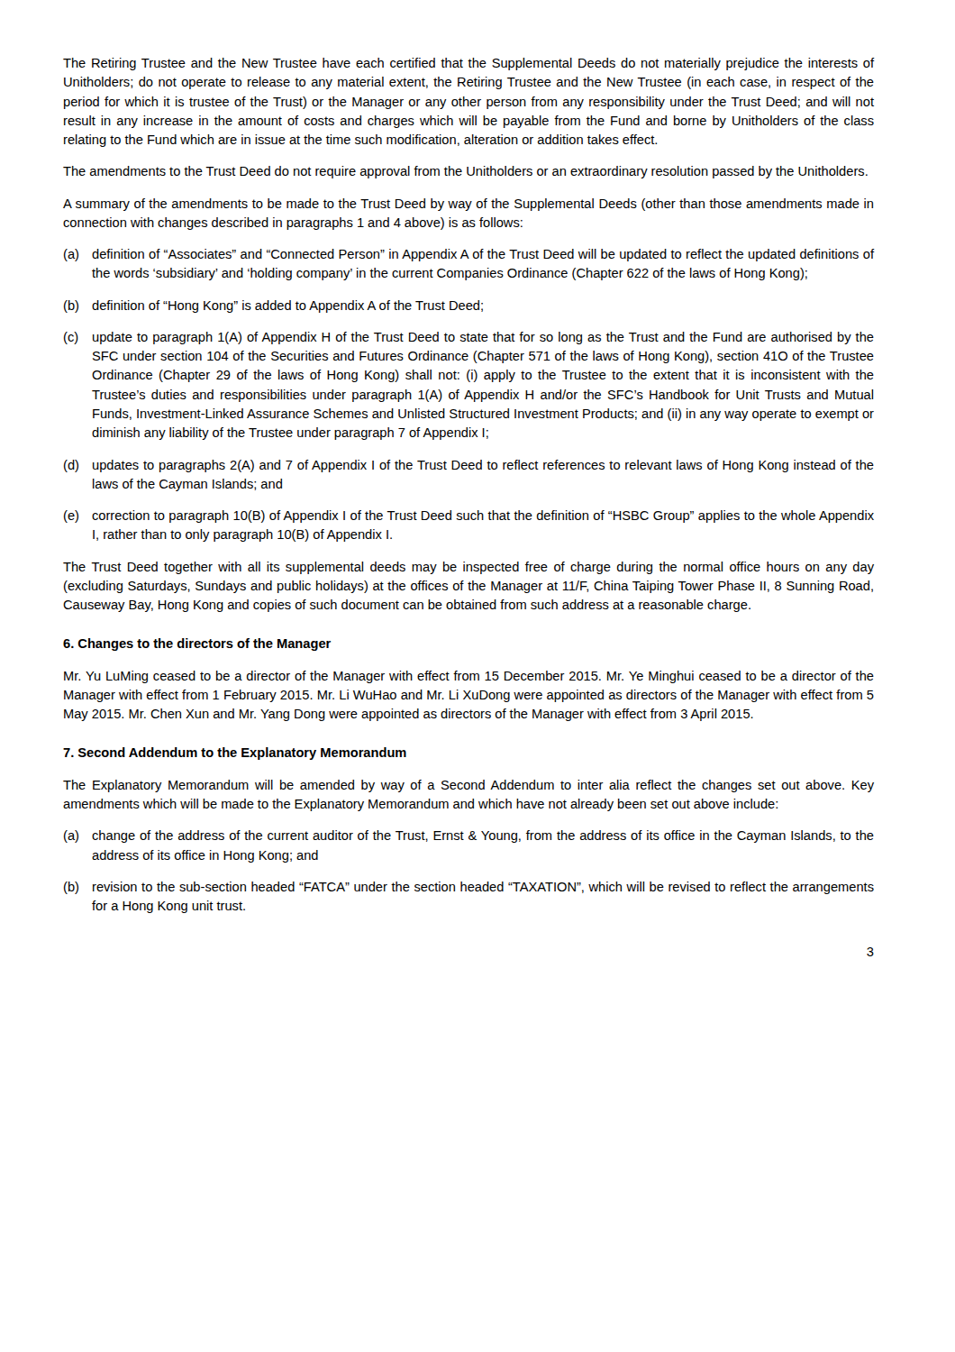The Retiring Trustee and the New Trustee have each certified that the Supplemental Deeds do not materially prejudice the interests of Unitholders; do not operate to release to any material extent, the Retiring Trustee and the New Trustee (in each case, in respect of the period for which it is trustee of the Trust) or the Manager or any other person from any responsibility under the Trust Deed; and will not result in any increase in the amount of costs and charges which will be payable from the Fund and borne by Unitholders of the class relating to the Fund which are in issue at the time such modification, alteration or addition takes effect.
The amendments to the Trust Deed do not require approval from the Unitholders or an extraordinary resolution passed by the Unitholders.
A summary of the amendments to be made to the Trust Deed by way of the Supplemental Deeds (other than those amendments made in connection with changes described in paragraphs 1 and 4 above) is as follows:
definition of “Associates” and “Connected Person” in Appendix A of the Trust Deed will be updated to reflect the updated definitions of the words ‘subsidiary’ and ‘holding company’ in the current Companies Ordinance (Chapter 622 of the laws of Hong Kong);
definition of “Hong Kong” is added to Appendix A of the Trust Deed;
update to paragraph 1(A) of Appendix H of the Trust Deed to state that for so long as the Trust and the Fund are authorised by the SFC under section 104 of the Securities and Futures Ordinance (Chapter 571 of the laws of Hong Kong), section 41O of the Trustee Ordinance (Chapter 29 of the laws of Hong Kong) shall not: (i) apply to the Trustee to the extent that it is inconsistent with the Trustee’s duties and responsibilities under paragraph 1(A) of Appendix H and/or the SFC’s Handbook for Unit Trusts and Mutual Funds, Investment-Linked Assurance Schemes and Unlisted Structured Investment Products; and (ii) in any way operate to exempt or diminish any liability of the Trustee under paragraph 7 of Appendix I;
updates to paragraphs 2(A) and 7 of Appendix I of the Trust Deed to reflect references to relevant laws of Hong Kong instead of the laws of the Cayman Islands; and
correction to paragraph 10(B) of Appendix I of the Trust Deed such that the definition of “HSBC Group” applies to the whole Appendix I, rather than to only paragraph 10(B) of Appendix I.
The Trust Deed together with all its supplemental deeds may be inspected free of charge during the normal office hours on any day (excluding Saturdays, Sundays and public holidays) at the offices of the Manager at 11/F, China Taiping Tower Phase II, 8 Sunning Road, Causeway Bay, Hong Kong and copies of such document can be obtained from such address at a reasonable charge.
6. Changes to the directors of the Manager
Mr. Yu LuMing ceased to be a director of the Manager with effect from 15 December 2015. Mr. Ye Minghui ceased to be a director of the Manager with effect from 1 February 2015. Mr. Li WuHao and Mr. Li XuDong were appointed as directors of the Manager with effect from 5 May 2015. Mr. Chen Xun and Mr. Yang Dong were appointed as directors of the Manager with effect from 3 April 2015.
7. Second Addendum to the Explanatory Memorandum
The Explanatory Memorandum will be amended by way of a Second Addendum to inter alia reflect the changes set out above. Key amendments which will be made to the Explanatory Memorandum and which have not already been set out above include:
change of the address of the current auditor of the Trust, Ernst & Young, from the address of its office in the Cayman Islands, to the address of its office in Hong Kong; and
revision to the sub-section headed “FATCA” under the section headed “TAXATION”, which will be revised to reflect the arrangements for a Hong Kong unit trust.
3